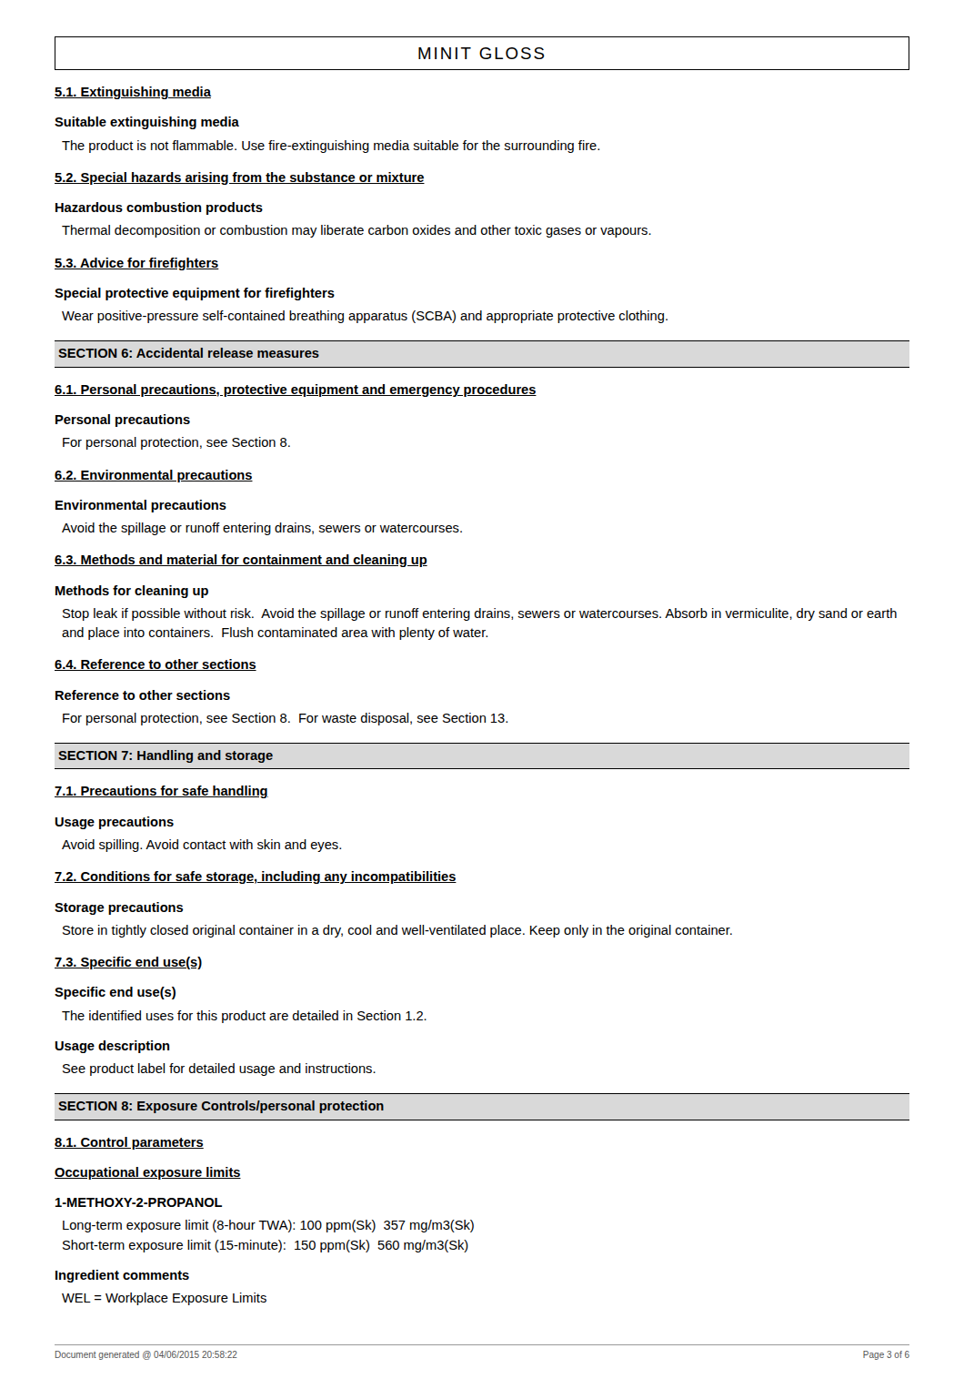MINIT GLOSS
5.1. Extinguishing media
Suitable extinguishing media
The product is not flammable. Use fire-extinguishing media suitable for the surrounding fire.
5.2. Special hazards arising from the substance or mixture
Hazardous combustion products
Thermal decomposition or combustion may liberate carbon oxides and other toxic gases or vapours.
5.3. Advice for firefighters
Special protective equipment for firefighters
Wear positive-pressure self-contained breathing apparatus (SCBA) and appropriate protective clothing.
SECTION 6: Accidental release measures
6.1. Personal precautions, protective equipment and emergency procedures
Personal precautions
For personal protection, see Section 8.
6.2. Environmental precautions
Environmental precautions
Avoid the spillage or runoff entering drains, sewers or watercourses.
6.3. Methods and material for containment and cleaning up
Methods for cleaning up
Stop leak if possible without risk. Avoid the spillage or runoff entering drains, sewers or watercourses. Absorb in vermiculite, dry sand or earth and place into containers. Flush contaminated area with plenty of water.
6.4. Reference to other sections
Reference to other sections
For personal protection, see Section 8. For waste disposal, see Section 13.
SECTION 7: Handling and storage
7.1. Precautions for safe handling
Usage precautions
Avoid spilling. Avoid contact with skin and eyes.
7.2. Conditions for safe storage, including any incompatibilities
Storage precautions
Store in tightly closed original container in a dry, cool and well-ventilated place. Keep only in the original container.
7.3. Specific end use(s)
Specific end use(s)
The identified uses for this product are detailed in Section 1.2.
Usage description
See product label for detailed usage and instructions.
SECTION 8: Exposure Controls/personal protection
8.1. Control parameters
Occupational exposure limits
1-METHOXY-2-PROPANOL
Long-term exposure limit (8-hour TWA): 100 ppm(Sk) 357 mg/m3(Sk)
Short-term exposure limit (15-minute): 150 ppm(Sk) 560 mg/m3(Sk)
Ingredient comments
WEL = Workplace Exposure Limits
Document generated @ 04/06/2015 20:58:22 Page 3 of 6